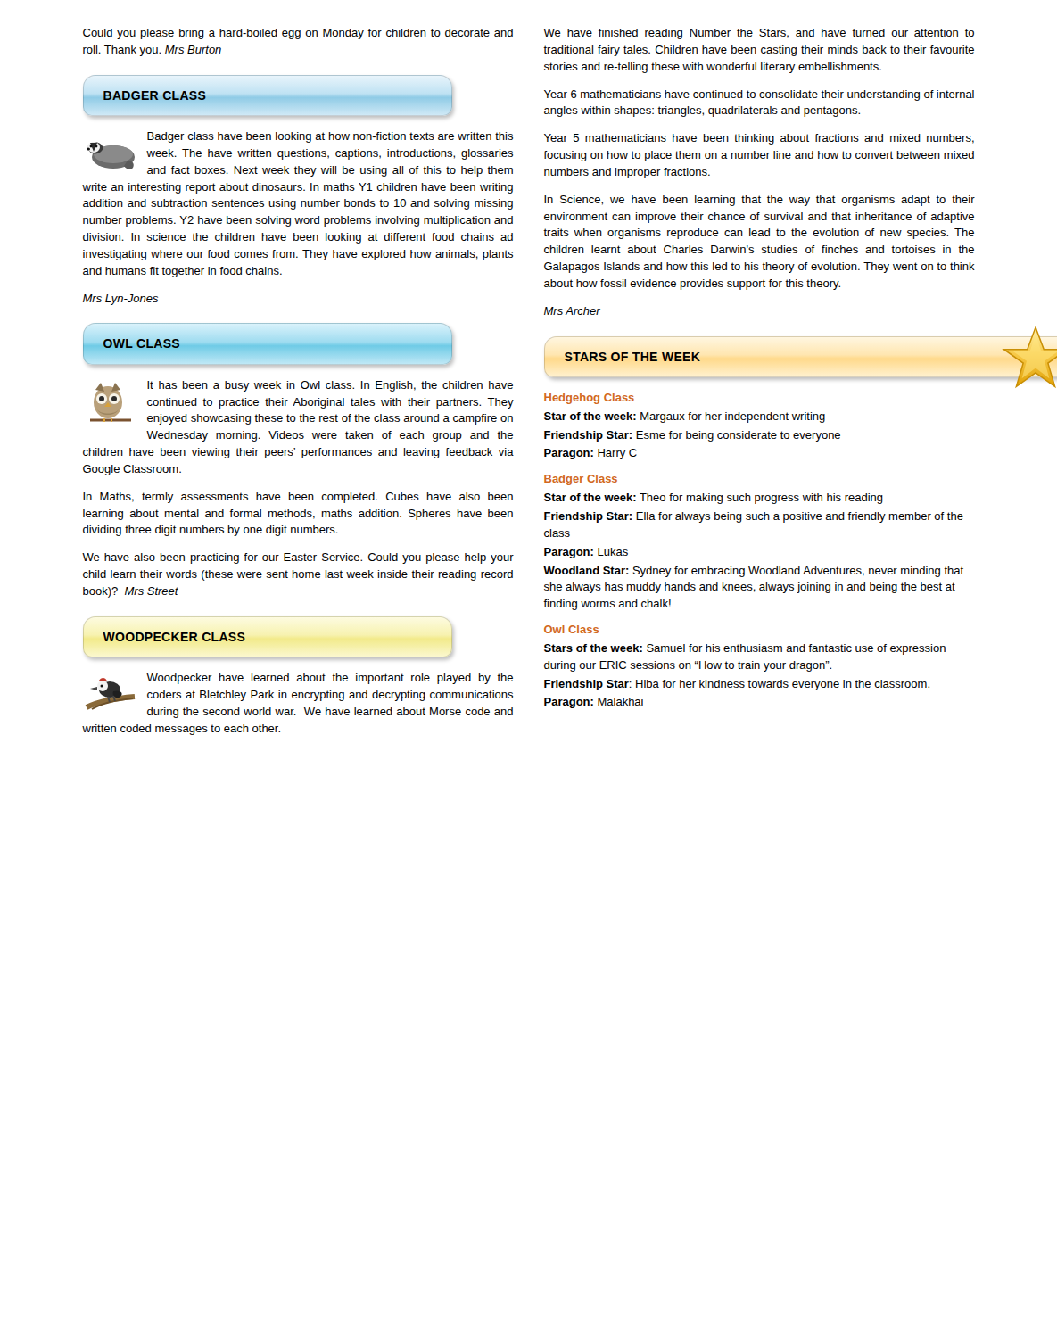Could you please bring a hard-boiled egg on Monday for children to decorate and roll. Thank you. Mrs Burton
BADGER CLASS
Badger class have been looking at how non-fiction texts are written this week. The have written questions, captions, introductions, glossaries and fact boxes. Next week they will be using all of this to help them write an interesting report about dinosaurs. In maths Y1 children have been writing addition and subtraction sentences using number bonds to 10 and solving missing number problems. Y2 have been solving word problems involving multiplication and division. In science the children have been looking at different food chains ad investigating where our food comes from. They have explored how animals, plants and humans fit together in food chains.
Mrs Lyn-Jones
OWL CLASS
It has been a busy week in Owl class. In English, the children have continued to practice their Aboriginal tales with their partners. They enjoyed showcasing these to the rest of the class around a campfire on Wednesday morning. Videos were taken of each group and the children have been viewing their peers’ performances and leaving feedback via Google Classroom.
In Maths, termly assessments have been completed. Cubes have also been learning about mental and formal methods, maths addition. Spheres have been dividing three digit numbers by one digit numbers.
We have also been practicing for our Easter Service. Could you please help your child learn their words (these were sent home last week inside their reading record book)? Mrs Street
WOODPECKER CLASS
Woodpecker have learned about the important role played by the coders at Bletchley Park in encrypting and decrypting communications during the second world war. We have learned about Morse code and written coded messages to each other.
We have finished reading Number the Stars, and have turned our attention to traditional fairy tales. Children have been casting their minds back to their favourite stories and re-telling these with wonderful literary embellishments.
Year 6 mathematicians have continued to consolidate their understanding of internal angles within shapes: triangles, quadrilaterals and pentagons.
Year 5 mathematicians have been thinking about fractions and mixed numbers, focusing on how to place them on a number line and how to convert between mixed numbers and improper fractions.
In Science, we have been learning that the way that organisms adapt to their environment can improve their chance of survival and that inheritance of adaptive traits when organisms reproduce can lead to the evolution of new species. The children learnt about Charles Darwin's studies of finches and tortoises in the Galapagos Islands and how this led to his theory of evolution. They went on to think about how fossil evidence provides support for this theory.
Mrs Archer
STARS OF THE WEEK
Hedgehog Class
Star of the week: Margaux for her independent writing
Friendship Star: Esme for being considerate to everyone
Paragon: Harry C
Badger Class
Star of the week: Theo for making such progress with his reading
Friendship Star: Ella for always being such a positive and friendly member of the class
Paragon: Lukas
Woodland Star: Sydney for embracing Woodland Adventures, never minding that she always has muddy hands and knees, always joining in and being the best at finding worms and chalk!
Owl Class
Stars of the week: Samuel for his enthusiasm and fantastic use of expression during our ERIC sessions on “How to train your dragon”.
Friendship Star: Hiba for her kindness towards everyone in the classroom.
Paragon: Malakhai